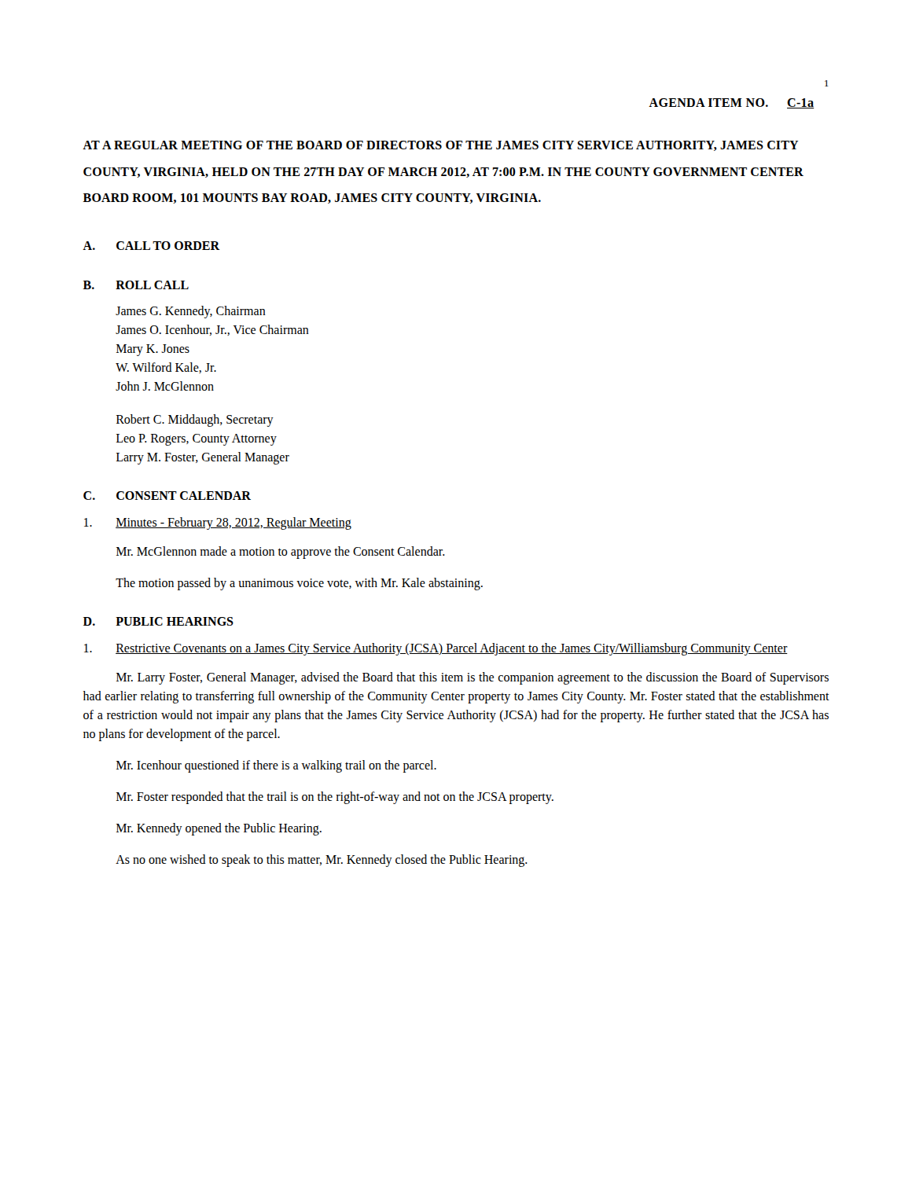1
AGENDA ITEM NO. C-1a
AT A REGULAR MEETING OF THE BOARD OF DIRECTORS OF THE JAMES CITY SERVICE AUTHORITY, JAMES CITY COUNTY, VIRGINIA, HELD ON THE 27TH DAY OF MARCH 2012, AT 7:00 P.M. IN THE COUNTY GOVERNMENT CENTER BOARD ROOM, 101 MOUNTS BAY ROAD, JAMES CITY COUNTY, VIRGINIA.
A. CALL TO ORDER
B. ROLL CALL
James G. Kennedy, Chairman
James O. Icenhour, Jr., Vice Chairman
Mary K. Jones
W. Wilford Kale, Jr.
John J. McGlennon
Robert C. Middaugh, Secretary
Leo P. Rogers, County Attorney
Larry M. Foster, General Manager
C. CONSENT CALENDAR
1. Minutes - February 28, 2012, Regular Meeting
Mr. McGlennon made a motion to approve the Consent Calendar.
The motion passed by a unanimous voice vote, with Mr. Kale abstaining.
D. PUBLIC HEARINGS
1. Restrictive Covenants on a James City Service Authority (JCSA) Parcel Adjacent to the James City/Williamsburg Community Center
Mr. Larry Foster, General Manager, advised the Board that this item is the companion agreement to the discussion the Board of Supervisors had earlier relating to transferring full ownership of the Community Center property to James City County. Mr. Foster stated that the establishment of a restriction would not impair any plans that the James City Service Authority (JCSA) had for the property. He further stated that the JCSA has no plans for development of the parcel.
Mr. Icenhour questioned if there is a walking trail on the parcel.
Mr. Foster responded that the trail is on the right-of-way and not on the JCSA property.
Mr. Kennedy opened the Public Hearing.
As no one wished to speak to this matter, Mr. Kennedy closed the Public Hearing.